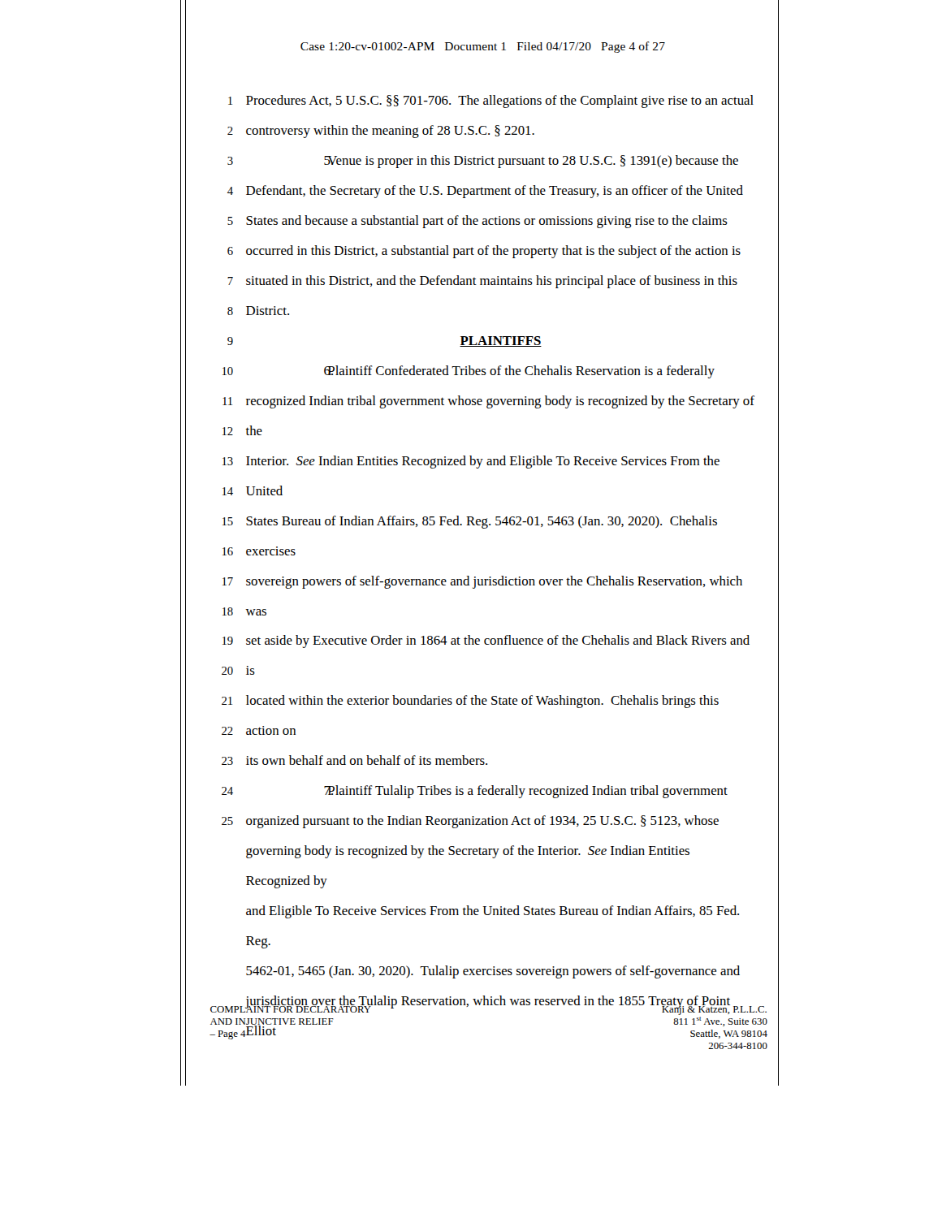Case 1:20-cv-01002-APM Document 1 Filed 04/17/20 Page 4 of 27
1
2
3
4
5
6
7
8
9
10
11
12
13
14
15
16
17
18
19
20
21
22
23
24
25
Procedures Act, 5 U.S.C. §§ 701-706. The allegations of the Complaint give rise to an actual
controversy within the meaning of 28 U.S.C. § 2201.
5. Venue is proper in this District pursuant to 28 U.S.C. § 1391(e) because the
Defendant, the Secretary of the U.S. Department of the Treasury, is an officer of the United
States and because a substantial part of the actions or omissions giving rise to the claims
occurred in this District, a substantial part of the property that is the subject of the action is
situated in this District, and the Defendant maintains his principal place of business in this
District.
PLAINTIFFS
6. Plaintiff Confederated Tribes of the Chehalis Reservation is a federally
recognized Indian tribal government whose governing body is recognized by the Secretary of the
Interior. See Indian Entities Recognized by and Eligible To Receive Services From the United
States Bureau of Indian Affairs, 85 Fed. Reg. 5462-01, 5463 (Jan. 30, 2020). Chehalis exercises
sovereign powers of self-governance and jurisdiction over the Chehalis Reservation, which was
set aside by Executive Order in 1864 at the confluence of the Chehalis and Black Rivers and is
located within the exterior boundaries of the State of Washington. Chehalis brings this action on
its own behalf and on behalf of its members.
7. Plaintiff Tulalip Tribes is a federally recognized Indian tribal government
organized pursuant to the Indian Reorganization Act of 1934, 25 U.S.C. § 5123, whose
governing body is recognized by the Secretary of the Interior. See Indian Entities Recognized by
and Eligible To Receive Services From the United States Bureau of Indian Affairs, 85 Fed. Reg.
5462-01, 5465 (Jan. 30, 2020). Tulalip exercises sovereign powers of self-governance and
jurisdiction over the Tulalip Reservation, which was reserved in the 1855 Treaty of Point Elliot
COMPLAINT FOR DECLARATORY
AND INJUNCTIVE RELIEF
– Page 4
Kanji & Katzen, P.L.L.C.
811 1st Ave., Suite 630
Seattle, WA 98104
206-344-8100